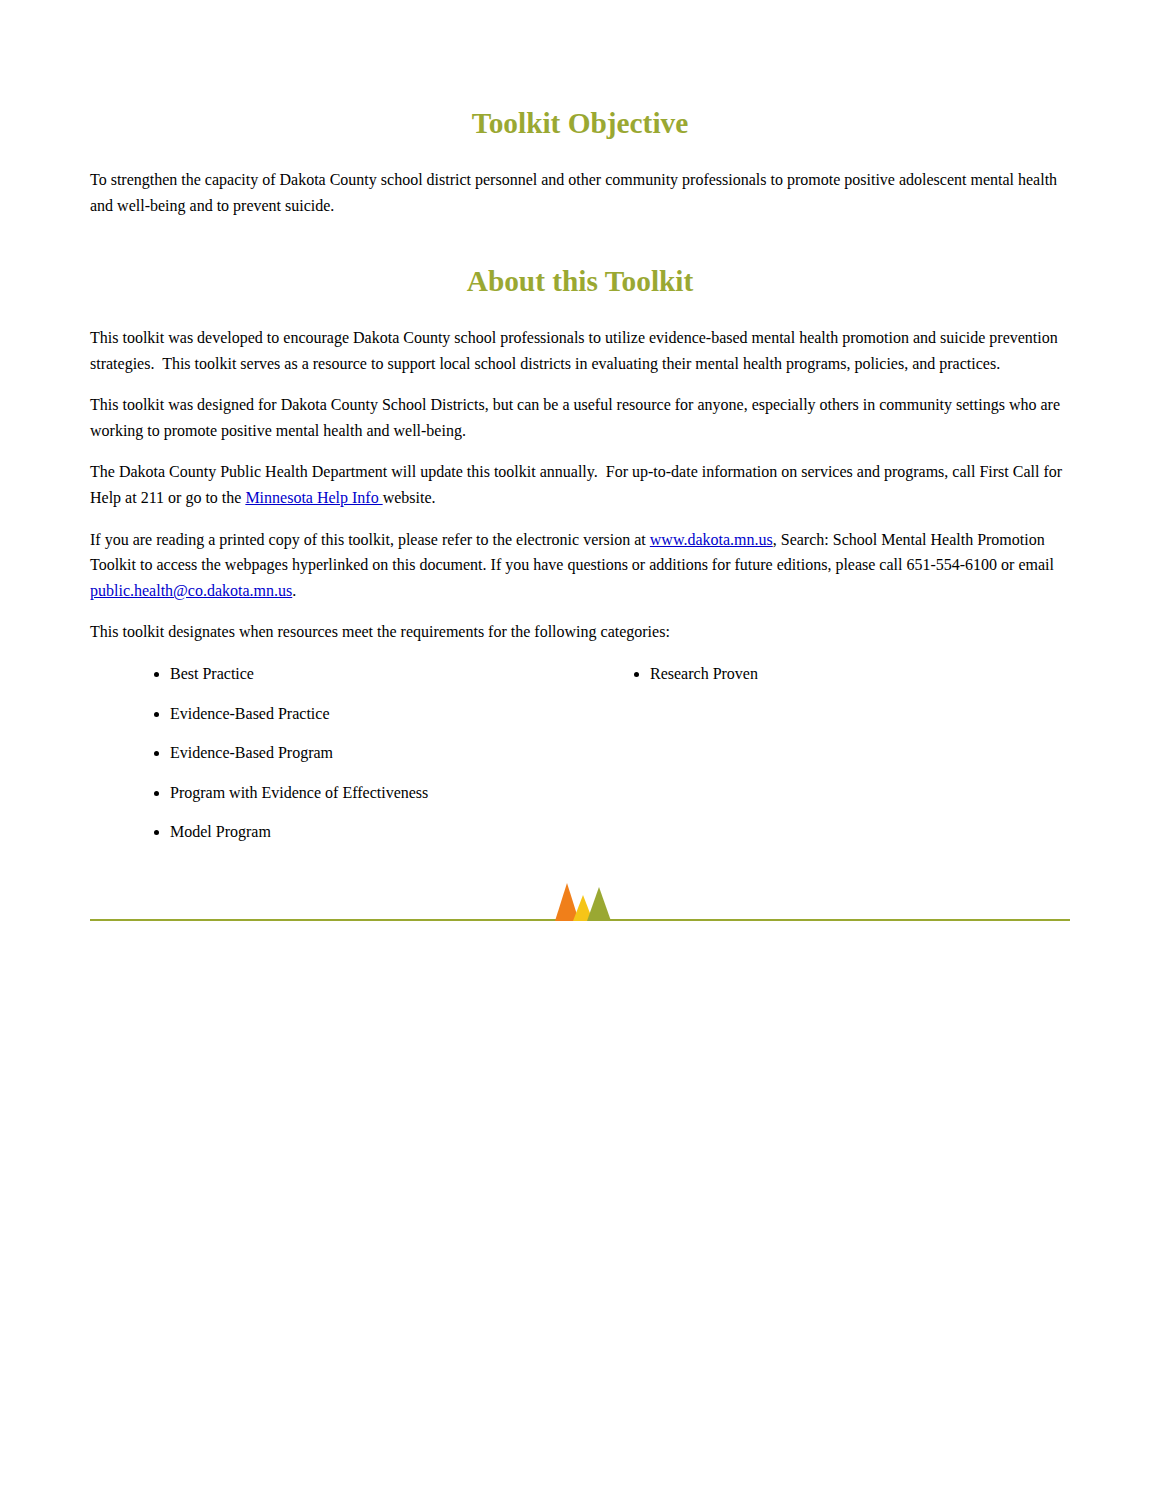Toolkit Objective
To strengthen the capacity of Dakota County school district personnel and other community professionals to promote positive adolescent mental health and well-being and to prevent suicide.
About this Toolkit
This toolkit was developed to encourage Dakota County school professionals to utilize evidence-based mental health promotion and suicide prevention strategies. This toolkit serves as a resource to support local school districts in evaluating their mental health programs, policies, and practices.
This toolkit was designed for Dakota County School Districts, but can be a useful resource for anyone, especially others in community settings who are working to promote positive mental health and well-being.
The Dakota County Public Health Department will update this toolkit annually. For up-to-date information on services and programs, call First Call for Help at 211 or go to the Minnesota Help Info website.
If you are reading a printed copy of this toolkit, please refer to the electronic version at www.dakota.mn.us, Search: School Mental Health Promotion Toolkit to access the webpages hyperlinked on this document. If you have questions or additions for future editions, please call 651-554-6100 or email public.health@co.dakota.mn.us.
This toolkit designates when resources meet the requirements for the following categories:
Best Practice
Evidence-Based Practice
Evidence-Based Program
Program with Evidence of Effectiveness
Model Program
Research Proven